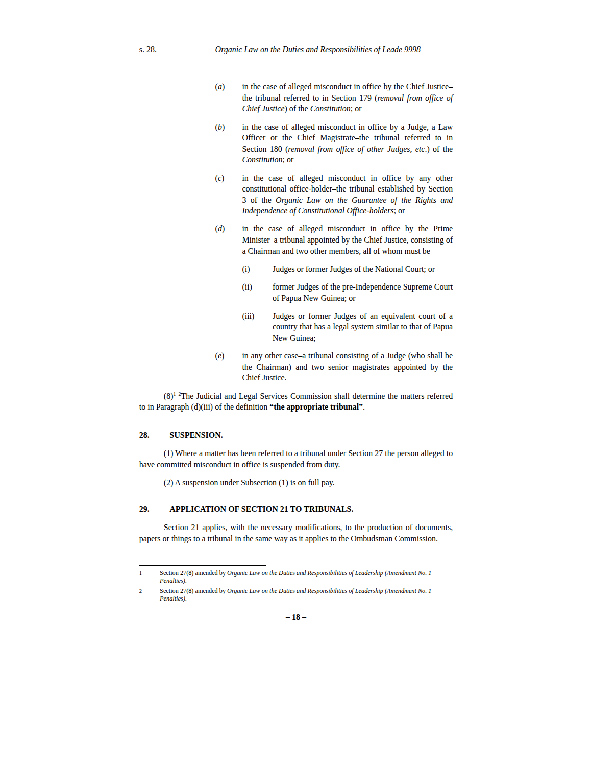s. 28.
Organic Law on the Duties and Responsibilities of Leade 9998
(a)
in the case of alleged misconduct in office by the Chief Justice–the tribunal referred to in Section 179 (removal from office of Chief Justice) of the Constitution; or
(b)
in the case of alleged misconduct in office by a Judge, a Law Officer or the Chief Magistrate–the tribunal referred to in Section 180 (removal from office of other Judges, etc.) of the Constitution; or
(c)
in the case of alleged misconduct in office by any other constitutional office-holder–the tribunal established by Section 3 of the Organic Law on the Guarantee of the Rights and Independence of Constitutional Office-holders; or
(d)
in the case of alleged misconduct in office by the Prime Minister–a tribunal appointed by the Chief Justice, consisting of a Chairman and two other members, all of whom must be–
(i)
Judges or former Judges of the National Court; or
(ii)
former Judges of the pre-Independence Supreme Court of Papua New Guinea; or
(iii)
Judges or former Judges of an equivalent court of a country that has a legal system similar to that of Papua New Guinea;
(e)
in any other case–a tribunal consisting of a Judge (who shall be the Chairman) and two senior magistrates appointed by the Chief Justice.
(8)1 2The Judicial and Legal Services Commission shall determine the matters referred to in Paragraph (d)(iii) of the definition “the appropriate tribunal”.
28. SUSPENSION.
(1) Where a matter has been referred to a tribunal under Section 27 the person alleged to have committed misconduct in office is suspended from duty.
(2) A suspension under Subsection (1) is on full pay.
29. APPLICATION OF SECTION 21 TO TRIBUNALS.
Section 21 applies, with the necessary modifications, to the production of documents, papers or things to a tribunal in the same way as it applies to the Ombudsman Commission.
1
Section 27(8) amended by Organic Law on the Duties and Responsibilities of Leadership (Amendment No. 1-Penalties).
2
Section 27(8) amended by Organic Law on the Duties and Responsibilities of Leadership (Amendment No. 1-Penalties).
– 18 –